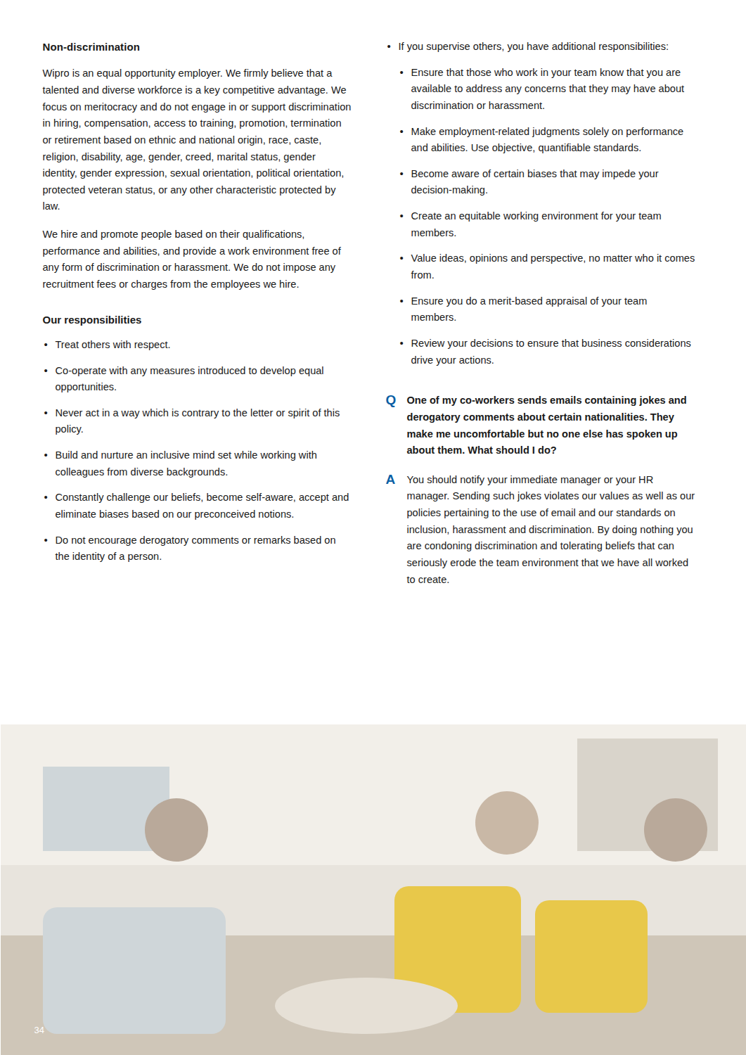Non-discrimination
Wipro is an equal opportunity employer. We firmly believe that a talented and diverse workforce is a key competitive advantage. We focus on meritocracy and do not engage in or support discrimination in hiring, compensation, access to training, promotion, termination or retirement based on ethnic and national origin, race, caste, religion, disability, age, gender, creed, marital status, gender identity, gender expression, sexual orientation, political orientation, protected veteran status, or any other characteristic protected by law.
We hire and promote people based on their qualifications, performance and abilities, and provide a work environment free of any form of discrimination or harassment. We do not impose any recruitment fees or charges from the employees we hire.
Our responsibilities
Treat others with respect.
Co-operate with any measures introduced to develop equal opportunities.
Never act in a way which is contrary to the letter or spirit of this policy.
Build and nurture an inclusive mind set while working with colleagues from diverse backgrounds.
Constantly challenge our beliefs, become self-aware, accept and eliminate biases based on our preconceived notions.
Do not encourage derogatory comments or remarks based on the identity of a person.
If you supervise others, you have additional responsibilities:
Ensure that those who work in your team know that you are available to address any concerns that they may have about discrimination or harassment.
Make employment-related judgments solely on performance and abilities. Use objective, quantifiable standards.
Become aware of certain biases that may impede your decision-making.
Create an equitable working environment for your team members.
Value ideas, opinions and perspective, no matter who it comes from.
Ensure you do a merit-based appraisal of your team members.
Review your decisions to ensure that business considerations drive your actions.
Q One of my co-workers sends emails containing jokes and derogatory comments about certain nationalities. They make me uncomfortable but no one else has spoken up about them. What should I do?
A You should notify your immediate manager or your HR manager. Sending such jokes violates our values as well as our policies pertaining to the use of email and our standards on inclusion, harassment and discrimination. By doing nothing you are condoning discrimination and tolerating beliefs that can seriously erode the team environment that we have all worked to create.
34